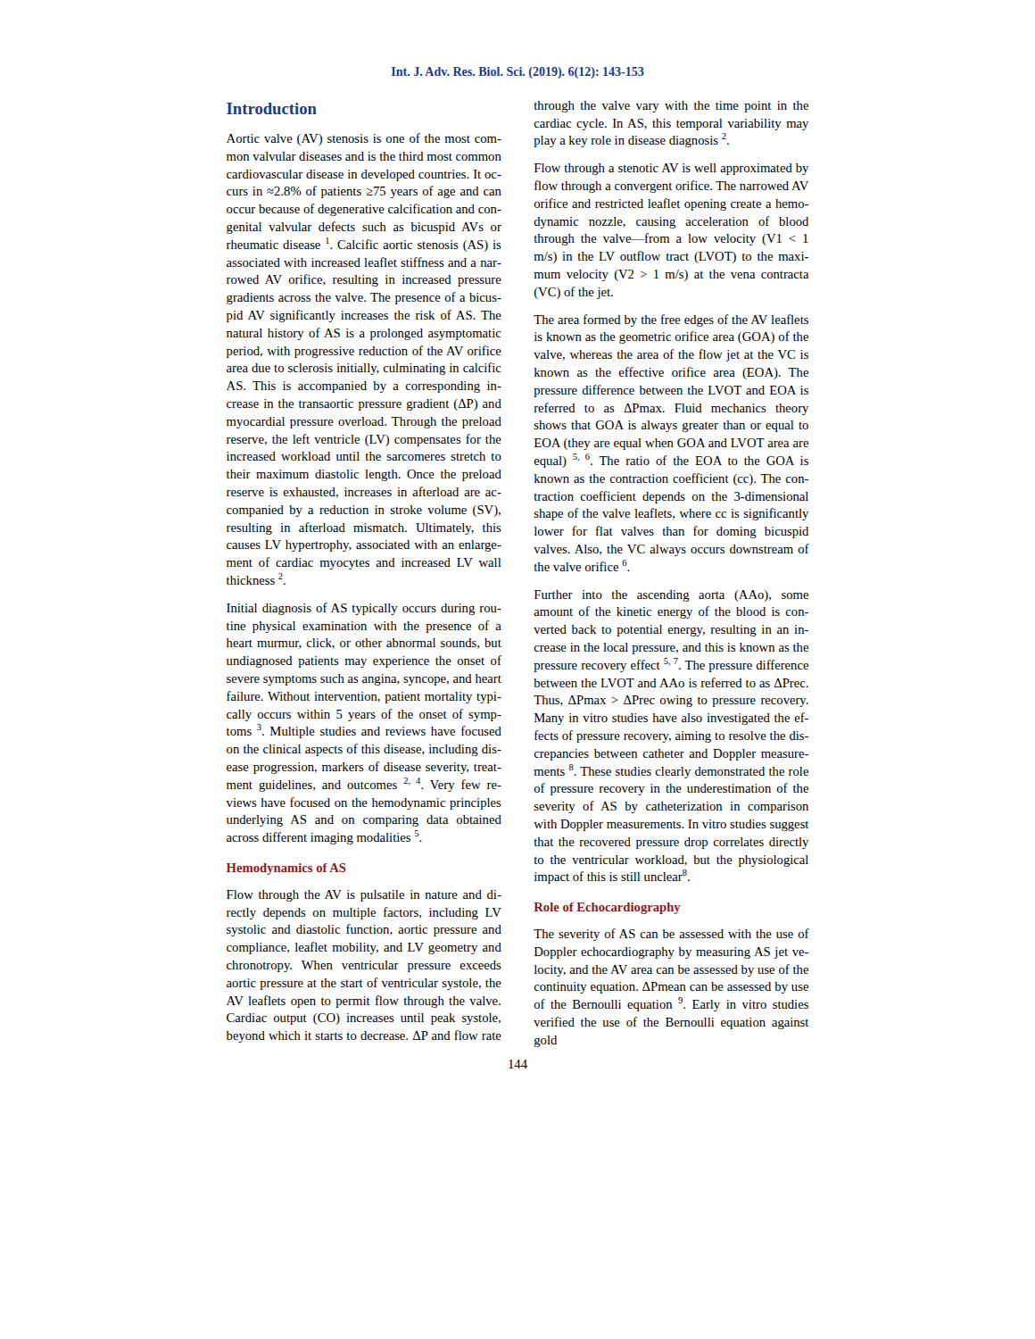Int. J. Adv. Res. Biol. Sci. (2019). 6(12): 143-153
Introduction
Aortic valve (AV) stenosis is one of the most common valvular diseases and is the third most common cardiovascular disease in developed countries. It occurs in ≈2.8% of patients ≥75 years of age and can occur because of degenerative calcification and congenital valvular defects such as bicuspid AVs or rheumatic disease 1. Calcific aortic stenosis (AS) is associated with increased leaflet stiffness and a narrowed AV orifice, resulting in increased pressure gradients across the valve. The presence of a bicuspid AV significantly increases the risk of AS. The natural history of AS is a prolonged asymptomatic period, with progressive reduction of the AV orifice area due to sclerosis initially, culminating in calcific AS. This is accompanied by a corresponding increase in the transaortic pressure gradient (ΔP) and myocardial pressure overload. Through the preload reserve, the left ventricle (LV) compensates for the increased workload until the sarcomeres stretch to their maximum diastolic length. Once the preload reserve is exhausted, increases in afterload are accompanied by a reduction in stroke volume (SV), resulting in afterload mismatch. Ultimately, this causes LV hypertrophy, associated with an enlargement of cardiac myocytes and increased LV wall thickness 2.
Initial diagnosis of AS typically occurs during routine physical examination with the presence of a heart murmur, click, or other abnormal sounds, but undiagnosed patients may experience the onset of severe symptoms such as angina, syncope, and heart failure. Without intervention, patient mortality typically occurs within 5 years of the onset of symptoms 3. Multiple studies and reviews have focused on the clinical aspects of this disease, including disease progression, markers of disease severity, treatment guidelines, and outcomes 2, 4. Very few reviews have focused on the hemodynamic principles underlying AS and on comparing data obtained across different imaging modalities 5.
Hemodynamics of AS
Flow through the AV is pulsatile in nature and directly depends on multiple factors, including LV systolic and diastolic function, aortic pressure and compliance, leaflet mobility, and LV geometry and chronotropy. When ventricular pressure exceeds aortic pressure at the start of ventricular systole, the AV leaflets open to permit flow through the valve. Cardiac output (CO) increases until peak systole, beyond which it starts to decrease. ΔP and flow rate through the valve vary with the time point in the cardiac cycle. In AS, this temporal variability may play a key role in disease diagnosis 2.
Flow through a stenotic AV is well approximated by flow through a convergent orifice. The narrowed AV orifice and restricted leaflet opening create a hemodynamic nozzle, causing acceleration of blood through the valve—from a low velocity (V1 < 1 m/s) in the LV outflow tract (LVOT) to the maximum velocity (V2 > 1 m/s) at the vena contracta (VC) of the jet.
The area formed by the free edges of the AV leaflets is known as the geometric orifice area (GOA) of the valve, whereas the area of the flow jet at the VC is known as the effective orifice area (EOA). The pressure difference between the LVOT and EOA is referred to as ΔPmax. Fluid mechanics theory shows that GOA is always greater than or equal to EOA (they are equal when GOA and LVOT area are equal) 5, 6. The ratio of the EOA to the GOA is known as the contraction coefficient (cc). The contraction coefficient depends on the 3-dimensional shape of the valve leaflets, where cc is significantly lower for flat valves than for doming bicuspid valves. Also, the VC always occurs downstream of the valve orifice 6.
Further into the ascending aorta (AAo), some amount of the kinetic energy of the blood is converted back to potential energy, resulting in an increase in the local pressure, and this is known as the pressure recovery effect 5, 7. The pressure difference between the LVOT and AAo is referred to as ΔPrec. Thus, ΔPmax > ΔPrec owing to pressure recovery. Many in vitro studies have also investigated the effects of pressure recovery, aiming to resolve the discrepancies between catheter and Doppler measurements 8. These studies clearly demonstrated the role of pressure recovery in the underestimation of the severity of AS by catheterization in comparison with Doppler measurements. In vitro studies suggest that the recovered pressure drop correlates directly to the ventricular workload, but the physiological impact of this is still unclear8.
Role of Echocardiography
The severity of AS can be assessed with the use of Doppler echocardiography by measuring AS jet velocity, and the AV area can be assessed by use of the continuity equation. ΔPmean can be assessed by use of the Bernoulli equation 9. Early in vitro studies verified the use of the Bernoulli equation against gold
144